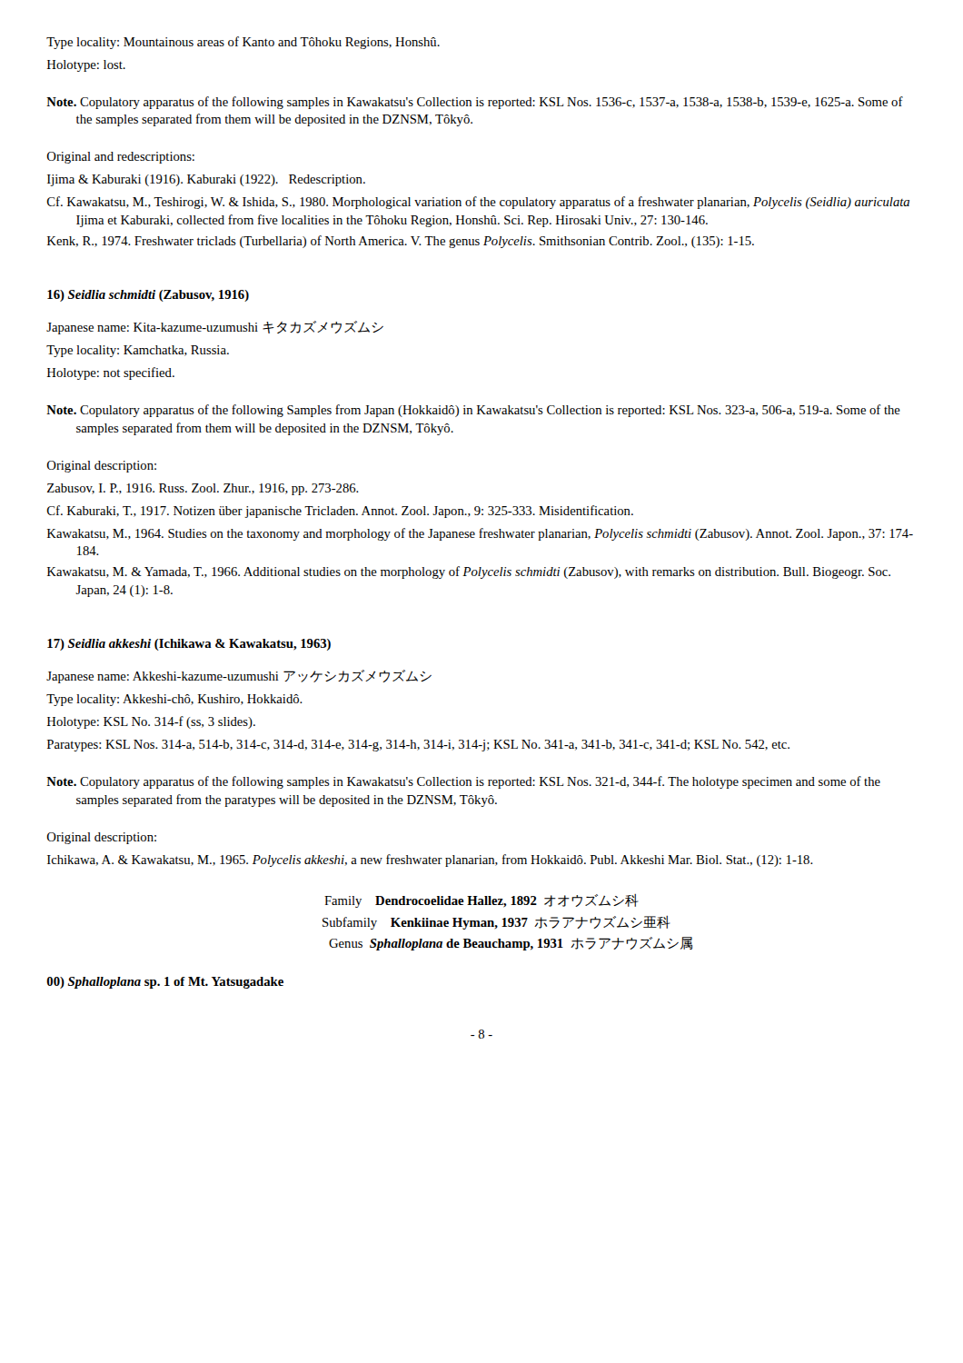Type locality: Mountainous areas of Kanto and Tôhoku Regions, Honshû.
Holotype: lost.
Note. Copulatory apparatus of the following samples in Kawakatsu's Collection is reported: KSL Nos. 1536-c, 1537-a, 1538-a, 1538-b, 1539-e, 1625-a. Some of the samples separated from them will be deposited in the DZNSM, Tôkyô.
Original and redescriptions:
Ijima & Kaburaki (1916). Kaburaki (1922). Redescription.
Cf. Kawakatsu, M., Teshirogi, W. & Ishida, S., 1980. Morphological variation of the copulatory apparatus of a freshwater planarian, Polycelis (Seidlia) auriculata Ijima et Kaburaki, collected from five localities in the Tôhoku Region, Honshû. Sci. Rep. Hirosaki Univ., 27: 130-146.
Kenk, R., 1974. Freshwater triclads (Turbellaria) of North America. V. The genus Polycelis. Smithsonian Contrib. Zool., (135): 1-15.
16) Seidlia schmidti (Zabusov, 1916)
Japanese name: Kita-kazume-uzumushi キタカズメウズムシ
Type locality: Kamchatka, Russia.
Holotype: not specified.
Note. Copulatory apparatus of the following Samples from Japan (Hokkaidô) in Kawakatsu's Collection is reported: KSL Nos. 323-a, 506-a, 519-a. Some of the samples separated from them will be deposited in the DZNSM, Tôkyô.
Original description:
Zabusov, I. P., 1916. Russ. Zool. Zhur., 1916, pp. 273-286.
Cf. Kaburaki, T., 1917. Notizen über japanische Tricladen. Annot. Zool. Japon., 9: 325-333. Misidentification.
Kawakatsu, M., 1964. Studies on the taxonomy and morphology of the Japanese freshwater planarian, Polycelis schmidti (Zabusov). Annot. Zool. Japon., 37: 174-184.
Kawakatsu, M. & Yamada, T., 1966. Additional studies on the morphology of Polycelis schmidti (Zabusov), with remarks on distribution. Bull. Biogeogr. Soc. Japan, 24 (1): 1-8.
17) Seidlia akkeshi (Ichikawa & Kawakatsu, 1963)
Japanese name: Akkeshi-kazume-uzumushi アッケシカズメウズムシ
Type locality: Akkeshi-chô, Kushiro, Hokkaidô.
Holotype: KSL No. 314-f (ss, 3 slides).
Paratypes: KSL Nos. 314-a, 514-b, 314-c, 314-d, 314-e, 314-g, 314-h, 314-i, 314-j; KSL No. 341-a, 341-b, 341-c, 341-d; KSL No. 542, etc.
Note. Copulatory apparatus of the following samples in Kawakatsu's Collection is reported: KSL Nos. 321-d, 344-f. The holotype specimen and some of the samples separated from the paratypes will be deposited in the DZNSM, Tôkyô.
Original description:
Ichikawa, A. & Kawakatsu, M., 1965. Polycelis akkeshi, a new freshwater planarian, from Hokkaidô. Publ. Akkeshi Mar. Biol. Stat., (12): 1-18.
Family Dendrocoelidae Hallez, 1892 オオウズムシ科
Subfamily Kenkiinae Hyman, 1937 ホラアナウズムシ亜科
Genus Sphalloplana de Beauchamp, 1931 ホラアナウズムシ属
00) Sphalloplana sp. 1 of Mt. Yatsugadake
- 8 -